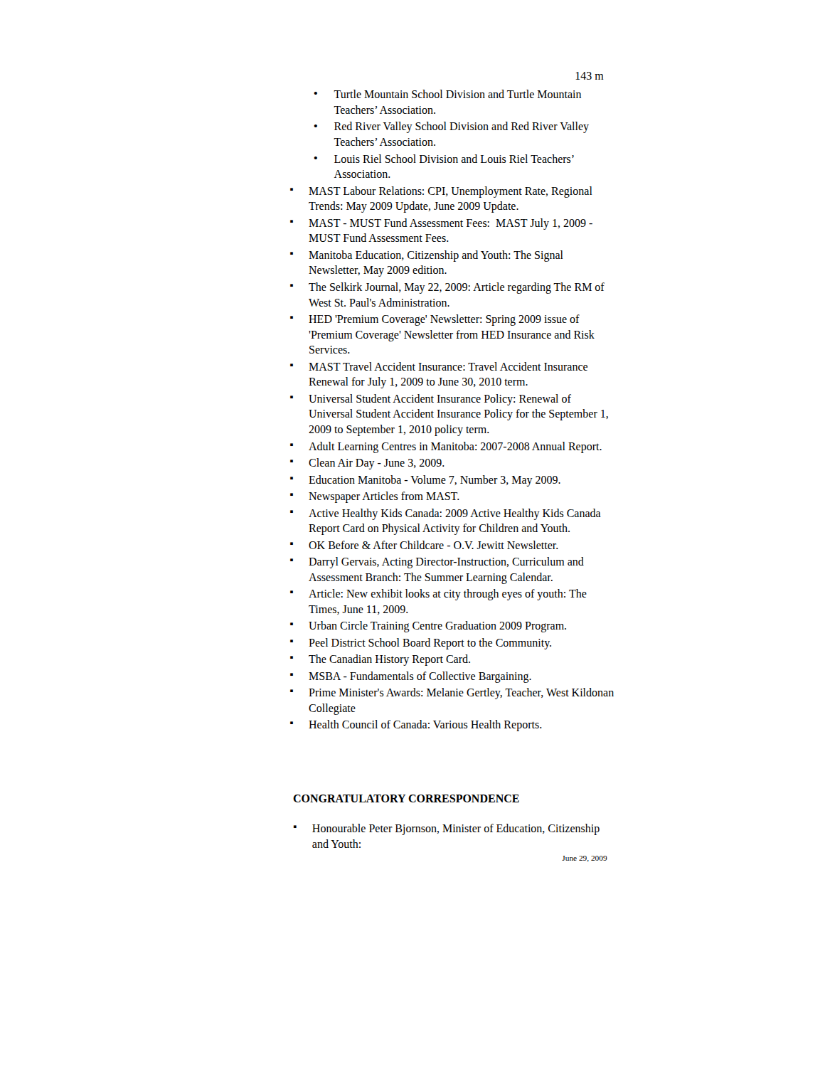143 m
Turtle Mountain School Division and Turtle Mountain Teachers’ Association.
Red River Valley School Division and Red River Valley Teachers’ Association.
Louis Riel School Division and Louis Riel Teachers’ Association.
MAST Labour Relations: CPI, Unemployment Rate, Regional Trends: May 2009 Update, June 2009 Update.
MAST - MUST Fund Assessment Fees: MAST July 1, 2009 - MUST Fund Assessment Fees.
Manitoba Education, Citizenship and Youth: The Signal Newsletter, May 2009 edition.
The Selkirk Journal, May 22, 2009: Article regarding The RM of West St. Paul's Administration.
HED 'Premium Coverage' Newsletter: Spring 2009 issue of 'Premium Coverage' Newsletter from HED Insurance and Risk Services.
MAST Travel Accident Insurance: Travel Accident Insurance Renewal for July 1, 2009 to June 30, 2010 term.
Universal Student Accident Insurance Policy: Renewal of Universal Student Accident Insurance Policy for the September 1, 2009 to September 1, 2010 policy term.
Adult Learning Centres in Manitoba: 2007-2008 Annual Report.
Clean Air Day - June 3, 2009.
Education Manitoba - Volume 7, Number 3, May 2009.
Newspaper Articles from MAST.
Active Healthy Kids Canada: 2009 Active Healthy Kids Canada Report Card on Physical Activity for Children and Youth.
OK Before & After Childcare - O.V. Jewitt Newsletter.
Darryl Gervais, Acting Director-Instruction, Curriculum and Assessment Branch: The Summer Learning Calendar.
Article: New exhibit looks at city through eyes of youth: The Times, June 11, 2009.
Urban Circle Training Centre Graduation 2009 Program.
Peel District School Board Report to the Community.
The Canadian History Report Card.
MSBA - Fundamentals of Collective Bargaining.
Prime Minister's Awards: Melanie Gertley, Teacher, West Kildonan Collegiate
Health Council of Canada: Various Health Reports.
CONGRATULATORY CORRESPONDENCE
Honourable Peter Bjornson, Minister of Education, Citizenship and Youth:
June 29, 2009